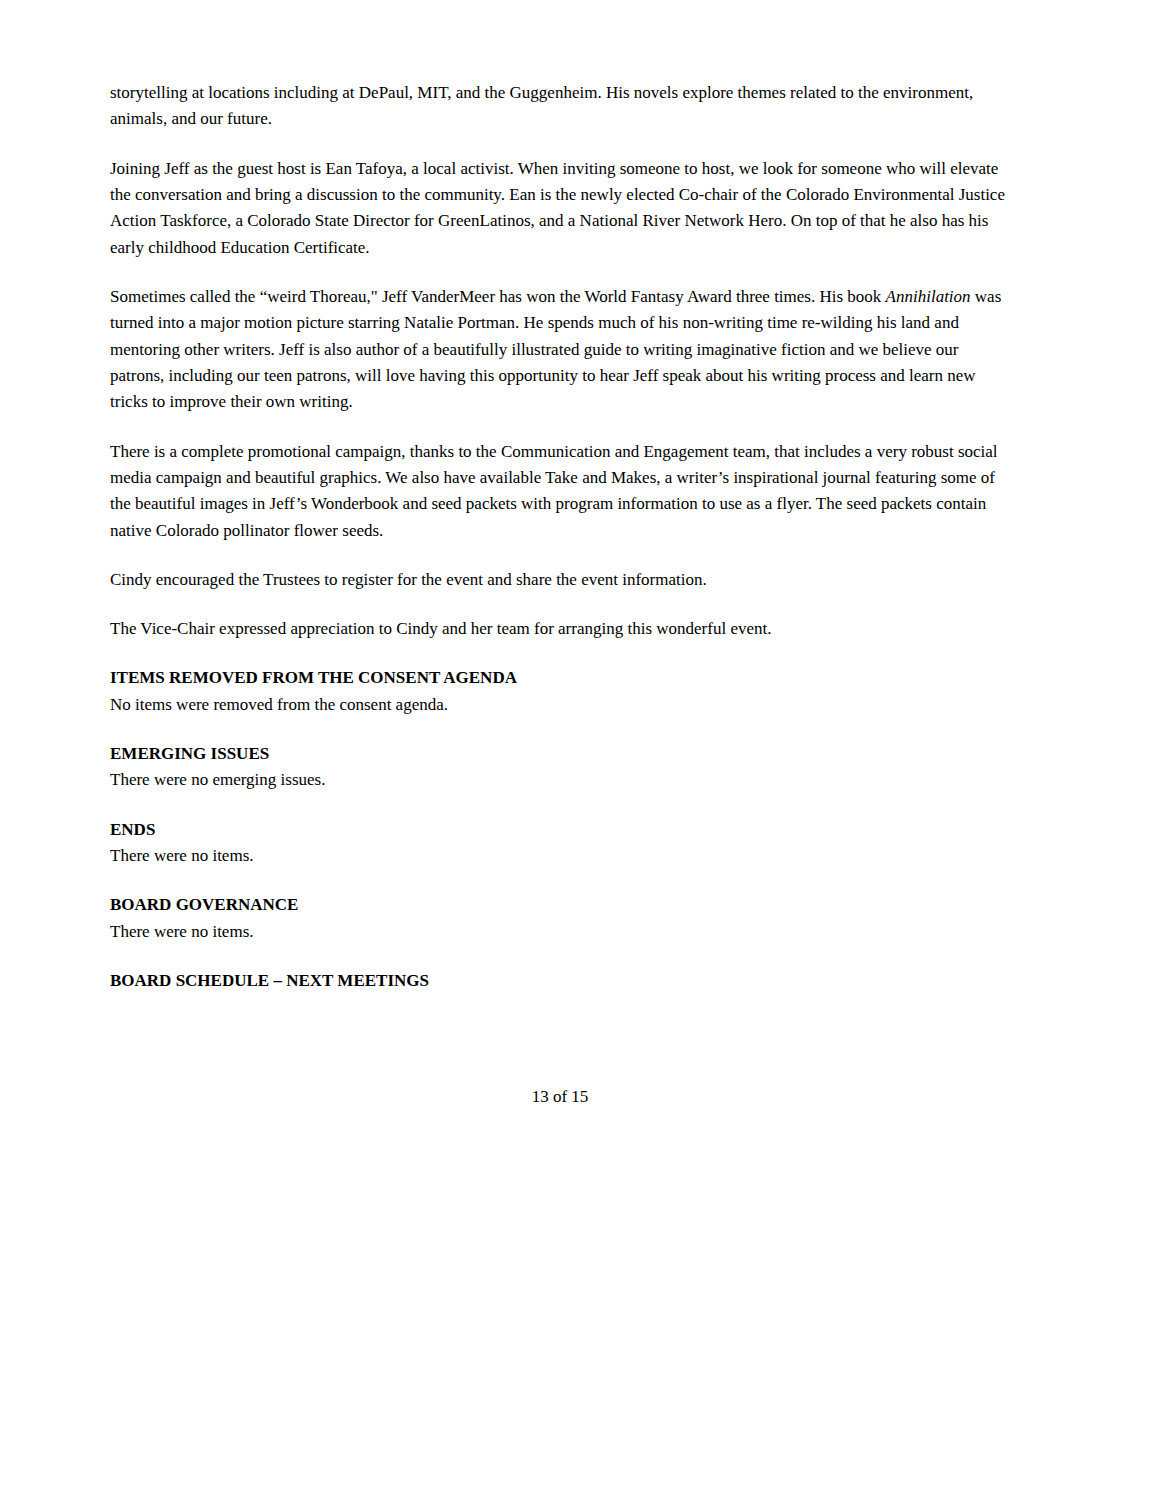storytelling at locations including at DePaul, MIT, and the Guggenheim. His novels explore themes related to the environment, animals, and our future.
Joining Jeff as the guest host is Ean Tafoya, a local activist. When inviting someone to host, we look for someone who will elevate the conversation and bring a discussion to the community. Ean is the newly elected Co-chair of the Colorado Environmental Justice Action Taskforce, a Colorado State Director for GreenLatinos, and a National River Network Hero. On top of that he also has his early childhood Education Certificate.
Sometimes called the “weird Thoreau," Jeff VanderMeer has won the World Fantasy Award three times. His book Annihilation was turned into a major motion picture starring Natalie Portman. He spends much of his non-writing time re-wilding his land and mentoring other writers. Jeff is also author of a beautifully illustrated guide to writing imaginative fiction and we believe our patrons, including our teen patrons, will love having this opportunity to hear Jeff speak about his writing process and learn new tricks to improve their own writing.
There is a complete promotional campaign, thanks to the Communication and Engagement team, that includes a very robust social media campaign and beautiful graphics. We also have available Take and Makes, a writer’s inspirational journal featuring some of the beautiful images in Jeff’s Wonderbook and seed packets with program information to use as a flyer. The seed packets contain native Colorado pollinator flower seeds.
Cindy encouraged the Trustees to register for the event and share the event information.
The Vice-Chair expressed appreciation to Cindy and her team for arranging this wonderful event.
ITEMS REMOVED FROM THE CONSENT AGENDA
No items were removed from the consent agenda.
EMERGING ISSUES
There were no emerging issues.
ENDS
There were no items.
BOARD GOVERNANCE
There were no items.
BOARD SCHEDULE – NEXT MEETINGS
13 of 15